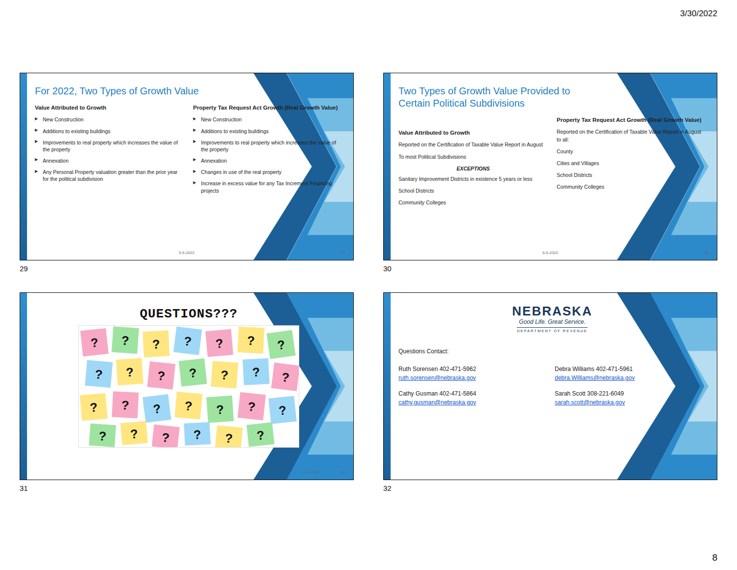3/30/2022
For 2022, Two Types of Growth Value
Value Attributed to Growth
New Construction
Additions to existing buildings
Improvements to real property which increases the value of the property
Annexation
Any Personal Property valuation greater than the prior year for the political subdivision
Property Tax Request Act Growth (Real Growth Value)
New Construction
Additions to existing buildings
Improvements to real property which increases the value of the property
Annexation
Changes in use of the real property
Increase in excess value for any Tax Increment Financing projects
5-5-2022
29
29
Two Types of Growth Value Provided to
Certain Political Subdivisions
Value Attributed to Growth
Reported on the Certification of Taxable Value Report in August
To most Political Subdivisions
EXCEPTIONS
Sanitary Improvement Districts in existence 5 years or less
School Districts
Community Colleges
Property Tax Request Act Growth (Real Growth Value)
Reported on the Certification of Taxable Value Report in August to all:
County
Cities and Villages
School Districts
Community Colleges
5-5-2022
30
30
QUESTIONS???
? ? ? ? ? ? ? ? ? ? ? ? ? ? ? ? ? ? ? ? ? ? ? ? ? ? ?
5-5-2022
31
31
NEBRASKA
Good Life. Great Service.
DEPARTMENT OF REVENUE
Questions Contact:
Ruth Sorensen 402-471-5962
ruth.sorensen@nebraska.gov
Debra Williams 402-471-5961
debra.Williams@nebraska.gov
Cathy Gusman 402-471-5864
cathy.gusman@nebraska.gov
Sarah Scott 308-221-6049
sarah.scott@nebraska.gov
32
8